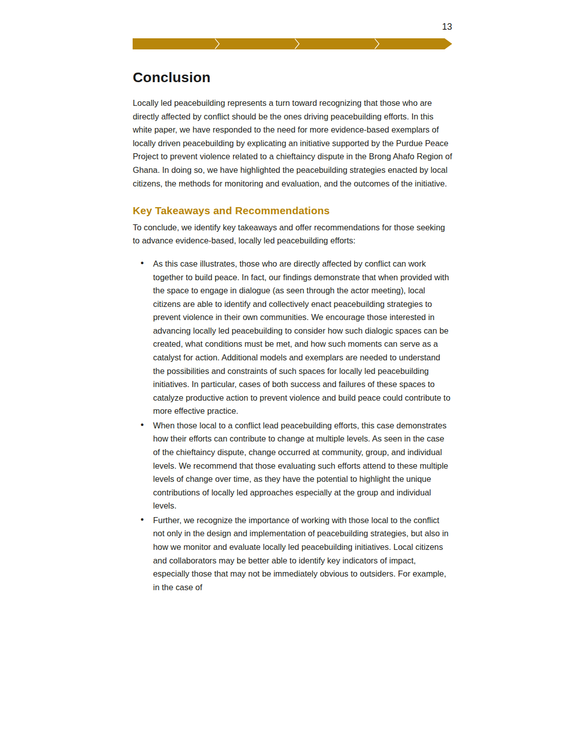13
Conclusion
Locally led peacebuilding represents a turn toward recognizing that those who are directly affected by conflict should be the ones driving peacebuilding efforts. In this white paper, we have responded to the need for more evidence-based exemplars of locally driven peacebuilding by explicating an initiative supported by the Purdue Peace Project to prevent violence related to a chieftaincy dispute in the Brong Ahafo Region of Ghana. In doing so, we have highlighted the peacebuilding strategies enacted by local citizens, the methods for monitoring and evaluation, and the outcomes of the initiative.
Key Takeaways and Recommendations
To conclude, we identify key takeaways and offer recommendations for those seeking to advance evidence-based, locally led peacebuilding efforts:
As this case illustrates, those who are directly affected by conflict can work together to build peace. In fact, our findings demonstrate that when provided with the space to engage in dialogue (as seen through the actor meeting), local citizens are able to identify and collectively enact peacebuilding strategies to prevent violence in their own communities. We encourage those interested in advancing locally led peacebuilding to consider how such dialogic spaces can be created, what conditions must be met, and how such moments can serve as a catalyst for action. Additional models and exemplars are needed to understand the possibilities and constraints of such spaces for locally led peacebuilding initiatives. In particular, cases of both success and failures of these spaces to catalyze productive action to prevent violence and build peace could contribute to more effective practice.
When those local to a conflict lead peacebuilding efforts, this case demonstrates how their efforts can contribute to change at multiple levels. As seen in the case of the chieftaincy dispute, change occurred at community, group, and individual levels. We recommend that those evaluating such efforts attend to these multiple levels of change over time, as they have the potential to highlight the unique contributions of locally led approaches especially at the group and individual levels.
Further, we recognize the importance of working with those local to the conflict not only in the design and implementation of peacebuilding strategies, but also in how we monitor and evaluate locally led peacebuilding initiatives. Local citizens and collaborators may be better able to identify key indicators of impact, especially those that may not be immediately obvious to outsiders. For example, in the case of